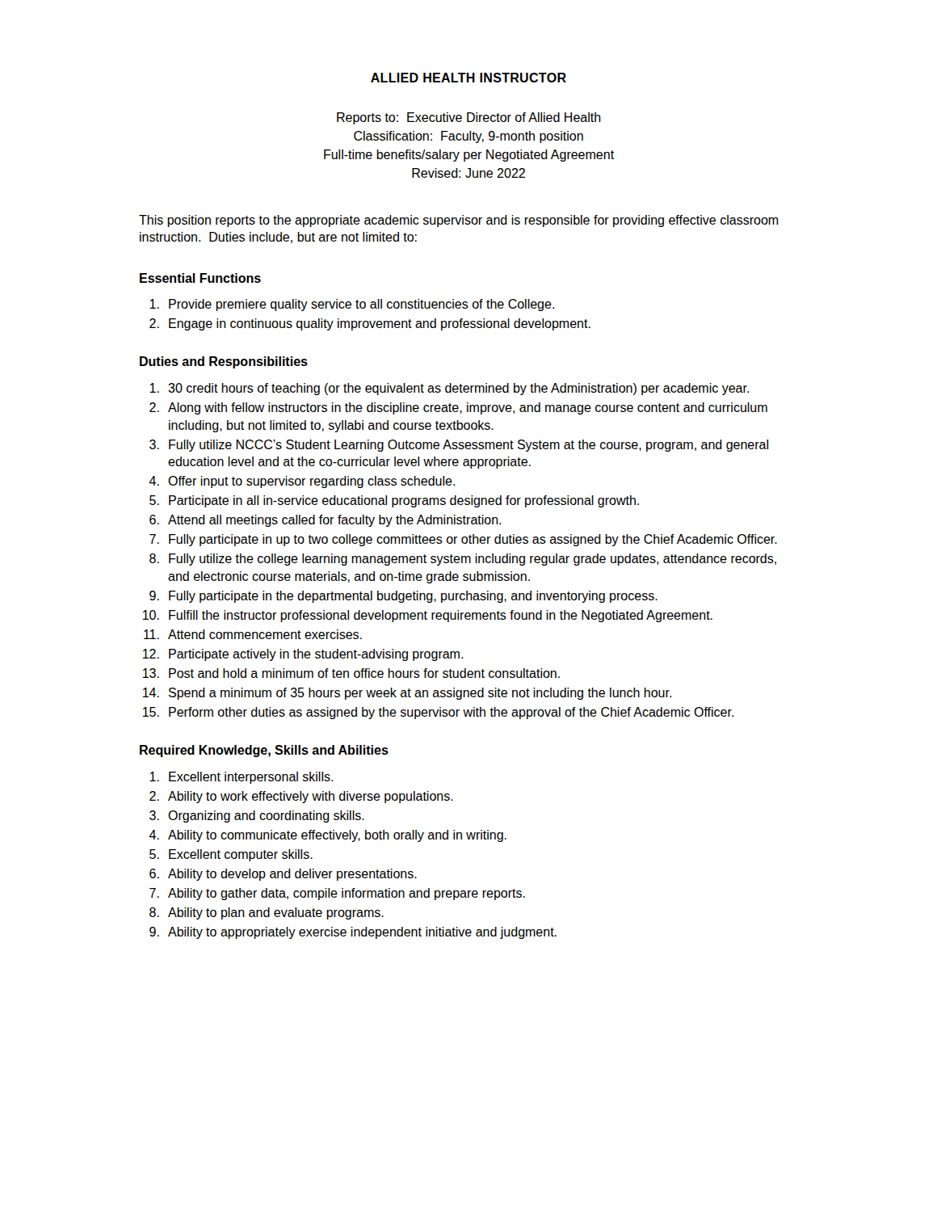ALLIED HEALTH INSTRUCTOR
Reports to: Executive Director of Allied Health
Classification: Faculty, 9-month position
Full-time benefits/salary per Negotiated Agreement
Revised: June 2022
This position reports to the appropriate academic supervisor and is responsible for providing effective classroom instruction. Duties include, but are not limited to:
Essential Functions
Provide premiere quality service to all constituencies of the College.
Engage in continuous quality improvement and professional development.
Duties and Responsibilities
30 credit hours of teaching (or the equivalent as determined by the Administration) per academic year.
Along with fellow instructors in the discipline create, improve, and manage course content and curriculum including, but not limited to, syllabi and course textbooks.
Fully utilize NCCC’s Student Learning Outcome Assessment System at the course, program, and general education level and at the co-curricular level where appropriate.
Offer input to supervisor regarding class schedule.
Participate in all in-service educational programs designed for professional growth.
Attend all meetings called for faculty by the Administration.
Fully participate in up to two college committees or other duties as assigned by the Chief Academic Officer.
Fully utilize the college learning management system including regular grade updates, attendance records, and electronic course materials, and on-time grade submission.
Fully participate in the departmental budgeting, purchasing, and inventorying process.
Fulfill the instructor professional development requirements found in the Negotiated Agreement.
Attend commencement exercises.
Participate actively in the student-advising program.
Post and hold a minimum of ten office hours for student consultation.
Spend a minimum of 35 hours per week at an assigned site not including the lunch hour.
Perform other duties as assigned by the supervisor with the approval of the Chief Academic Officer.
Required Knowledge, Skills and Abilities
Excellent interpersonal skills.
Ability to work effectively with diverse populations.
Organizing and coordinating skills.
Ability to communicate effectively, both orally and in writing.
Excellent computer skills.
Ability to develop and deliver presentations.
Ability to gather data, compile information and prepare reports.
Ability to plan and evaluate programs.
Ability to appropriately exercise independent initiative and judgment.